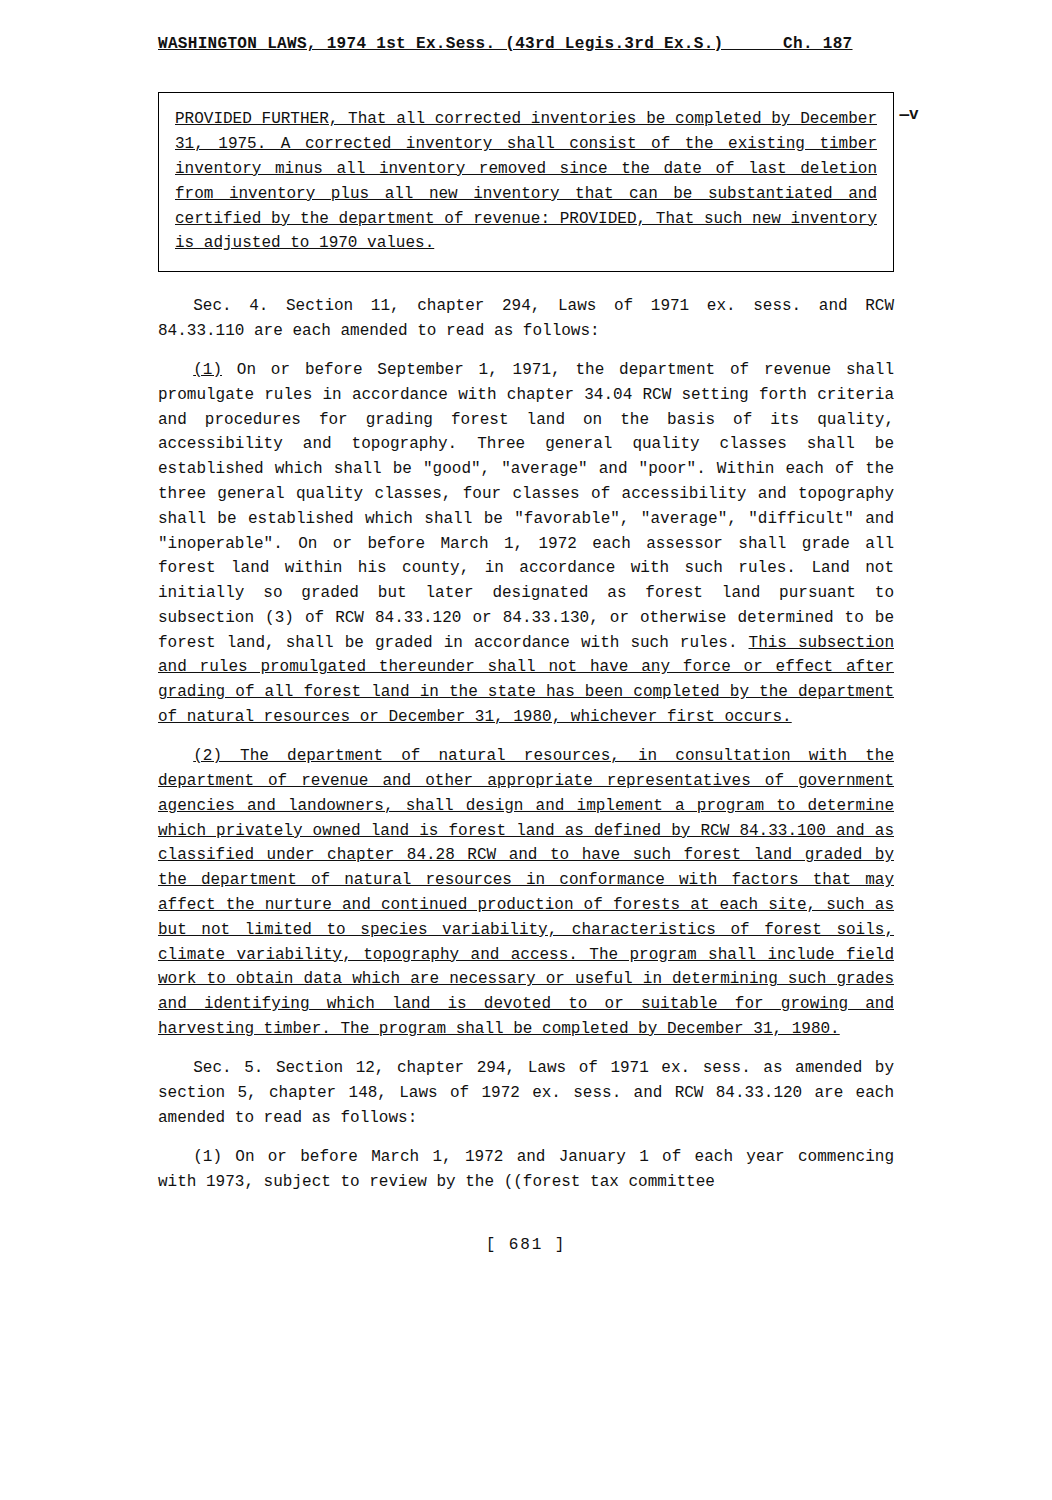WASHINGTON LAWS, 1974 1st Ex.Sess. (43rd Legis.3rd Ex.S.) ____ Ch. 187
—v
PROVIDED FURTHER, That all corrected inventories be completed by December 31, 1975. A corrected inventory shall consist of the existing timber inventory minus all inventory removed since the date of last deletion from inventory plus all new inventory that can be substantiated and certified by the department of revenue: PROVIDED, That such new inventory is adjusted to 1970 values.
Sec. 4. Section 11, chapter 294, Laws of 1971 ex. sess. and RCW 84.33.110 are each amended to read as follows:
(1) On or before September 1, 1971, the department of revenue shall promulgate rules in accordance with chapter 34.04 RCW setting forth criteria and procedures for grading forest land on the basis of its quality, accessibility and topography. Three general quality classes shall be established which shall be "good", "average" and "poor". Within each of the three general quality classes, four classes of accessibility and topography shall be established which shall be "favorable", "average", "difficult" and "inoperable". On or before March 1, 1972 each assessor shall grade all forest land within his county, in accordance with such rules. Land not initially so graded but later designated as forest land pursuant to subsection (3) of RCW 84.33.120 or 84.33.130, or otherwise determined to be forest land, shall be graded in accordance with such rules. This subsection and rules promulgated thereunder shall not have any force or effect after grading of all forest land in the state has been completed by the department of natural resources or December 31, 1980, whichever first occurs.
(2) The department of natural resources, in consultation with the department of revenue and other appropriate representatives of government agencies and landowners, shall design and implement a program to determine which privately owned land is forest land as defined by RCW 84.33.100 and as classified under chapter 84.28 RCW and to have such forest land graded by the department of natural resources in conformance with factors that may affect the nurture and continued production of forests at each site, such as but not limited to species variability, characteristics of forest soils, climate variability, topography and access. The program shall include field work to obtain data which are necessary or useful in determining such grades and identifying which land is devoted to or suitable for growing and harvesting timber. The program shall be completed by December 31, 1980.
Sec. 5. Section 12, chapter 294, Laws of 1971 ex. sess. as amended by section 5, chapter 148, Laws of 1972 ex. sess. and RCW 84.33.120 are each amended to read as follows:
(1) On or before March 1, 1972 and January 1 of each year commencing with 1973, subject to review by the ((forest tax committee
[ 681 ]